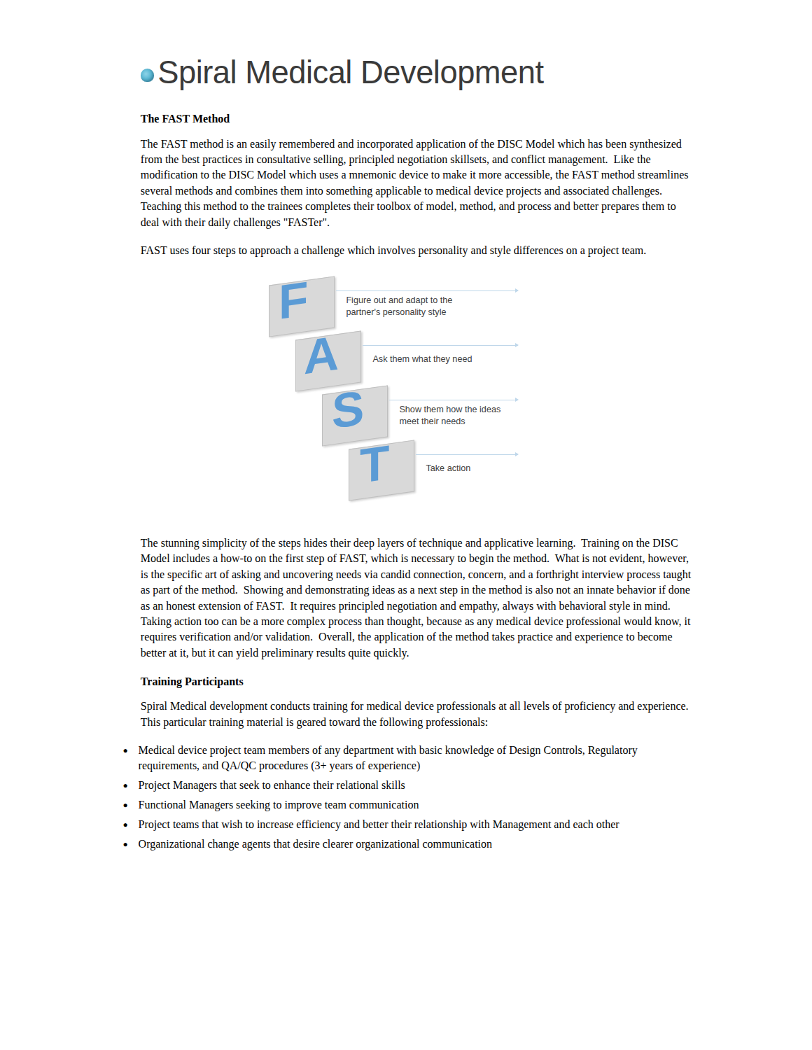Spiral Medical Development
The FAST Method
The FAST method is an easily remembered and incorporated application of the DISC Model which has been synthesized from the best practices in consultative selling, principled negotiation skillsets, and conflict management. Like the modification to the DISC Model which uses a mnemonic device to make it more accessible, the FAST method streamlines several methods and combines them into something applicable to medical device projects and associated challenges. Teaching this method to the trainees completes their toolbox of model, method, and process and better prepares them to deal with their daily challenges "FASTer".
FAST uses four steps to approach a challenge which involves personality and style differences on a project team.
F
Figure out and adapt to the
partner's personality style
A
Ask them what they need
S
Show them how the ideas
meet their needs
T
Take action
The stunning simplicity of the steps hides their deep layers of technique and applicative learning. Training on the DISC Model includes a how-to on the first step of FAST, which is necessary to begin the method. What is not evident, however, is the specific art of asking and uncovering needs via candid connection, concern, and a forthright interview process taught as part of the method. Showing and demonstrating ideas as a next step in the method is also not an innate behavior if done as an honest extension of FAST. It requires principled negotiation and empathy, always with behavioral style in mind. Taking action too can be a more complex process than thought, because as any medical device professional would know, it requires verification and/or validation. Overall, the application of the method takes practice and experience to become better at it, but it can yield preliminary results quite quickly.
Training Participants
Spiral Medical development conducts training for medical device professionals at all levels of proficiency and experience. This particular training material is geared toward the following professionals:
Medical device project team members of any department with basic knowledge of Design Controls, Regulatory requirements, and QA/QC procedures (3+ years of experience)
Project Managers that seek to enhance their relational skills
Functional Managers seeking to improve team communication
Project teams that wish to increase efficiency and better their relationship with Management and each other
Organizational change agents that desire clearer organizational communication